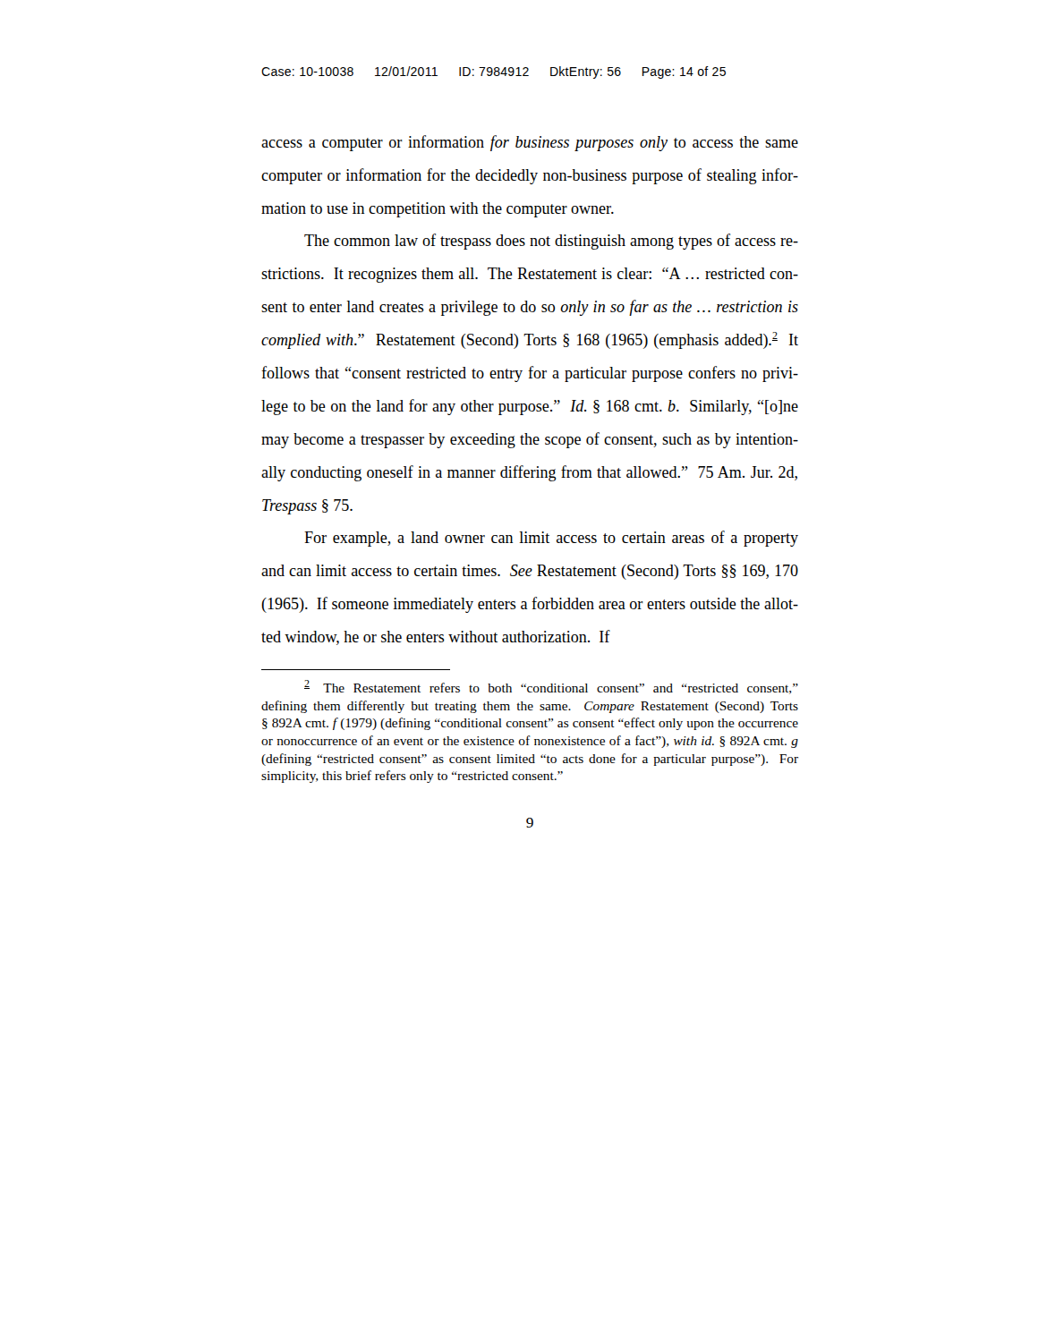Case: 10-1003812/01/2011 ID: 7984912 DktEntry: 56 Page: 14 of 25
access a computer or information for business purposes only to access the same computer or information for the decidedly non-business purpose of stealing information to use in competition with the computer owner.
The common law of trespass does not distinguish among types of access restrictions. It recognizes them all. The Restatement is clear: “A … restricted consent to enter land creates a privilege to do so only in so far as the … restriction is complied with.” Restatement (Second) Torts § 168 (1965) (emphasis added).2 It follows that “consent restricted to entry for a particular purpose confers no privilege to be on the land for any other purpose.” Id. § 168 cmt. b. Similarly, “[o]ne may become a trespasser by exceeding the scope of consent, such as by intentionally conducting oneself in a manner differing from that allowed.” 75 Am. Jur. 2d, Trespass § 75.
For example, a land owner can limit access to certain areas of a property and can limit access to certain times. See Restatement (Second) Torts §§ 169, 170 (1965). If someone immediately enters a forbidden area or enters outside the allotted window, he or she enters without authorization. If
2 The Restatement refers to both “conditional consent” and “restricted consent,” defining them differently but treating them the same. Compare Restatement (Second) Torts § 892A cmt. f (1979) (defining “conditional consent” as consent “effect only upon the occurrence or nonoccurrence of an event or the existence of nonexistence of a fact”), with id. § 892A cmt. g (defining “restricted consent” as consent limited “to acts done for a particular purpose”). For simplicity, this brief refers only to “restricted consent.”
9